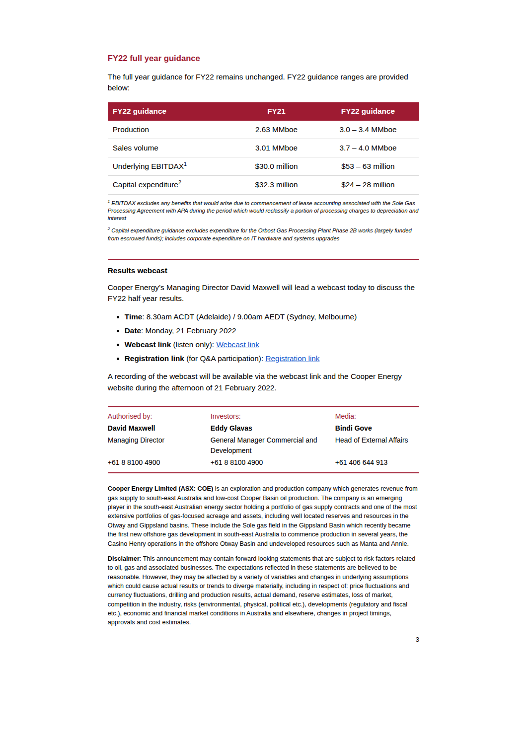FY22 full year guidance
The full year guidance for FY22 remains unchanged. FY22 guidance ranges are provided below:
| FY22 guidance | FY21 | FY22 guidance |
| --- | --- | --- |
| Production | 2.63 MMboe | 3.0 – 3.4 MMboe |
| Sales volume | 3.01 MMboe | 3.7 – 4.0 MMboe |
| Underlying EBITDAX 1 | $30.0 million | $53 – 63 million |
| Capital expenditure 2 | $32.3 million | $24 – 28 million |
1 EBITDAX excludes any benefits that would arise due to commencement of lease accounting associated with the Sole Gas Processing Agreement with APA during the period which would reclassify a portion of processing charges to depreciation and interest
2 Capital expenditure guidance excludes expenditure for the Orbost Gas Processing Plant Phase 2B works (largely funded from escrowed funds); includes corporate expenditure on IT hardware and systems upgrades
Results webcast
Cooper Energy’s Managing Director David Maxwell will lead a webcast today to discuss the FY22 half year results.
Time: 8.30am ACDT (Adelaide) / 9.00am AEDT (Sydney, Melbourne)
Date: Monday, 21 February 2022
Webcast link (listen only): Webcast link
Registration link (for Q&A participation): Registration link
A recording of the webcast will be available via the webcast link and the Cooper Energy website during the afternoon of 21 February 2022.
| Authorised by: | Investors: | Media: |
| David Maxwell | Eddy Glavas | Bindi Gove |
| Managing Director | General Manager Commercial and Development | Head of External Affairs |
| +61 8 8100 4900 | +61 8 8100 4900 | +61 406 644 913 |
Cooper Energy Limited (ASX: COE) is an exploration and production company which generates revenue from gas supply to south-east Australia and low-cost Cooper Basin oil production. The company is an emerging player in the south-east Australian energy sector holding a portfolio of gas supply contracts and one of the most extensive portfolios of gas-focused acreage and assets, including well located reserves and resources in the Otway and Gippsland basins. These include the Sole gas field in the Gippsland Basin which recently became the first new offshore gas development in south-east Australia to commence production in several years, the Casino Henry operations in the offshore Otway Basin and undeveloped resources such as Manta and Annie.
Disclaimer: This announcement may contain forward looking statements that are subject to risk factors related to oil, gas and associated businesses. The expectations reflected in these statements are believed to be reasonable. However, they may be affected by a variety of variables and changes in underlying assumptions which could cause actual results or trends to diverge materially, including in respect of: price fluctuations and currency fluctuations, drilling and production results, actual demand, reserve estimates, loss of market, competition in the industry, risks (environmental, physical, political etc.), developments (regulatory and fiscal etc.), economic and financial market conditions in Australia and elsewhere, changes in project timings, approvals and cost estimates.
3